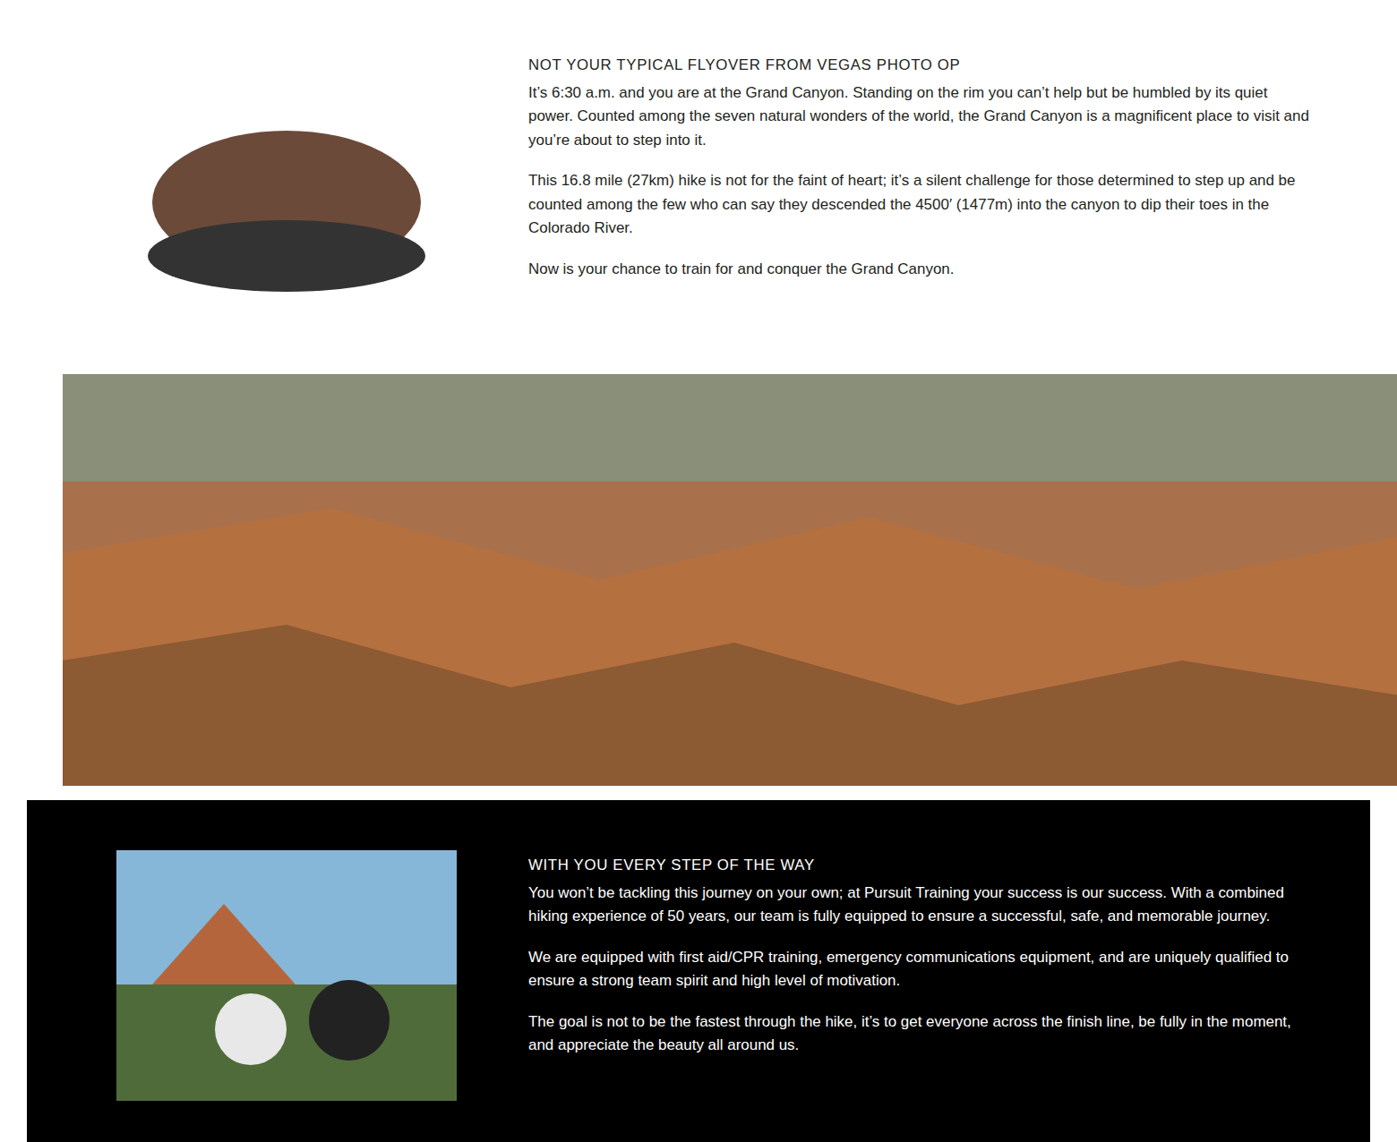Not your typical flyover from Vegas photo op
It’s 6:30 a.m. and you are at the Grand Canyon. Standing on the rim you can’t help but be humbled by its quiet power. Counted among the seven natural wonders of the world, the Grand Canyon is a magnificent place to visit and you’re about to step into it.
This 16.8 mile (27km) hike is not for the faint of heart; it’s a silent challenge for those determined to step up and be counted among the few who can say they descended the 4500′ (1477m) into the canyon to dip their toes in the Colorado River.
Now is your chance to train for and conquer the Grand Canyon.
With you every step of the way
You won’t be tackling this journey on your own; at Pursuit Training your success is our success. With a combined hiking experience of 50 years, our team is fully equipped to ensure a successful, safe, and memorable journey.
We are equipped with first aid/CPR training, emergency communications equipment, and are uniquely qualified to ensure a strong team spirit and high level of motivation.
The goal is not to be the fastest through the hike, it’s to get everyone across the finish line, be fully in the moment, and appreciate the beauty all around us.